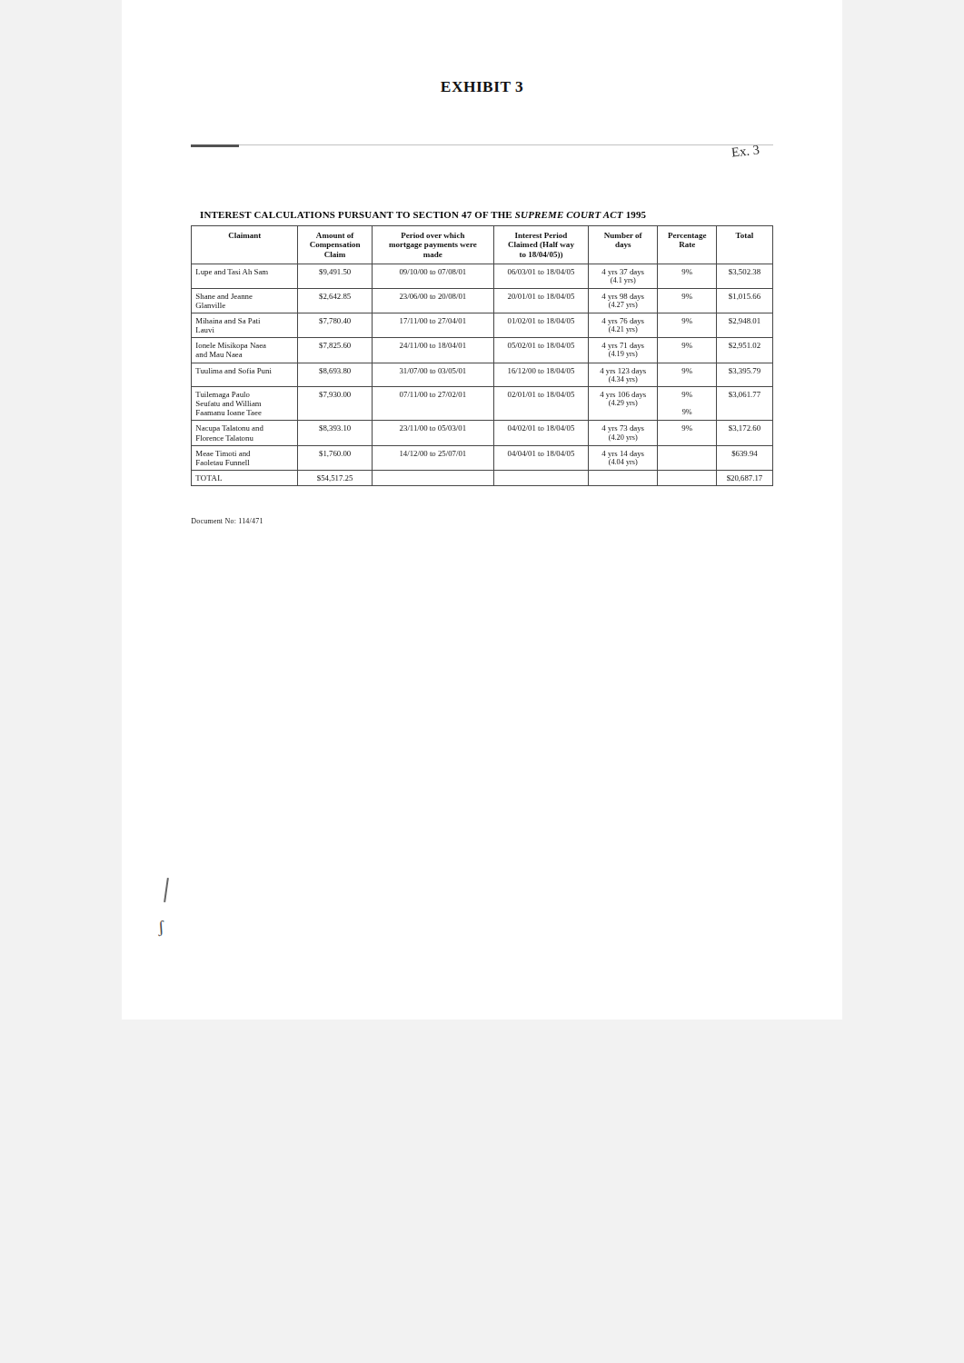EXHIBIT 3
Ex. 3
INTEREST CALCULATIONS PURSUANT TO SECTION 47 OF THE SUPREME COURT ACT 1995
| Claimant | Amount of Compensation Claim | Period over which mortgage payments were made | Interest Period Claimed (Half way to 18/04/05)) | Number of days | Percentage Rate | Total |
| --- | --- | --- | --- | --- | --- | --- |
| Lupe and Tasi Ah Sam | $9,491.50 | 09/10/00 to 07/08/01 | 06/03/01 to 18/04/05 | 4 yrs 37 days (4.1 yrs) | 9% | $3,502.38 |
| Shane and Jeanne Glanville | $2,642.85 | 23/06/00 to 20/08/01 | 20/01/01 to 18/04/05 | 4 yrs 98 days (4.27 yrs) | 9% | $1,015.66 |
| Mihaina and Sa Pati Lauvi | $7,780.40 | 17/11/00 to 27/04/01 | 01/02/01 to 18/04/05 | 4 yrs 76 days (4.21 yrs) | 9% | $2,948.01 |
| Ionele Misikopa Naea and Mau Naea | $7,825.60 | 24/11/00 to 18/04/01 | 05/02/01 to 18/04/05 | 4 yrs 71 days (4.19 yrs) | 9% | $2,951.02 |
| Tuulima and Sofia Puni | $8,693.80 | 31/07/00 to 03/05/01 | 16/12/00 to 18/04/05 | 4 yrs 123 days (4.34 yrs) | 9% | $3,395.79 |
| Tuilemaga Paulo Seufatu and William Faamanu Ioane Taee | $7,930.00 | 07/11/00 to 27/02/01 | 02/01/01 to 18/04/05 | 4 yrs 106 days (4.29 yrs) | 9% 9% | $3,061.77 |
| Nacupa Talatonu and Florence Talatonu | $8,393.10 | 23/11/00 to 05/03/01 | 04/02/01 to 18/04/05 | 4 yrs 73 days (4.20 yrs) | 9% | $3,172.60 |
| Meae Timoti and Faoletau Funnell | $1,760.00 | 14/12/00 to 25/07/01 | 04/04/01 to 18/04/05 | 4 yrs 14 days (4.04 yrs) | | $639.94 |
| TOTAL | $54,517.25 | | | | | $20,687.17 |
Document No: 114/471
ʃ